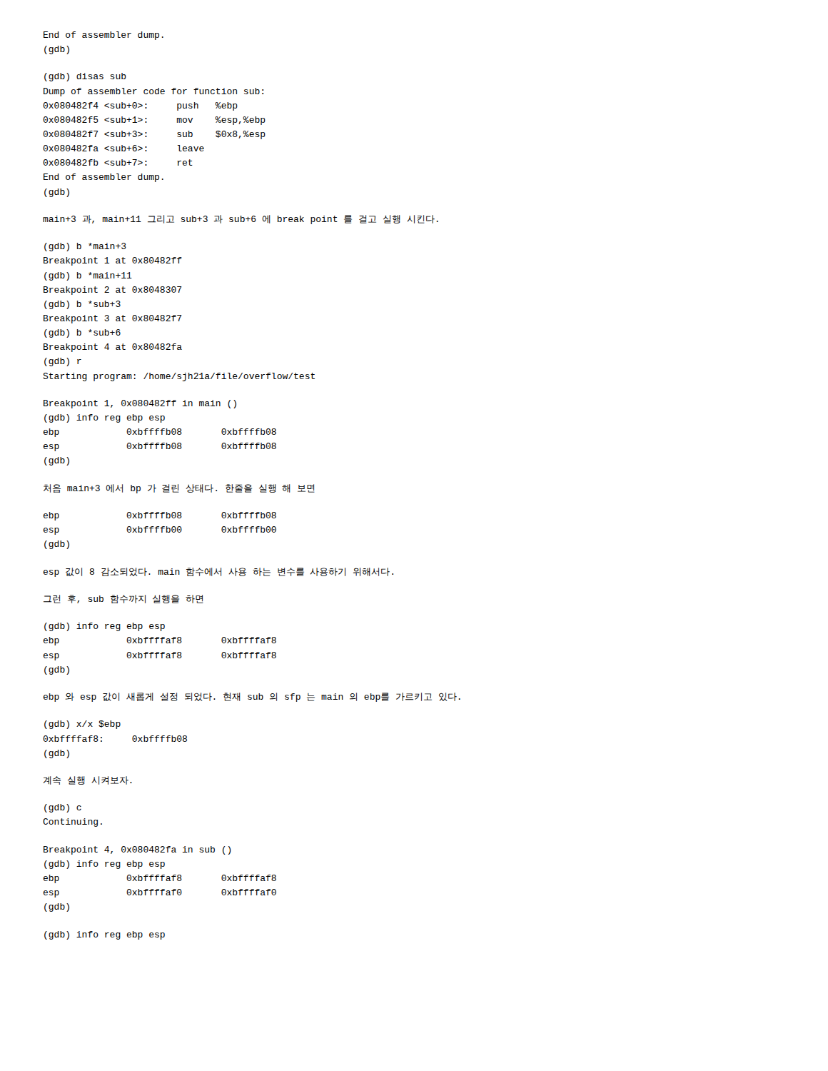End of assembler dump.
(gdb)
(gdb) disas sub
Dump of assembler code for function sub:
0x080482f4 <sub+0>:     push   %ebp
0x080482f5 <sub+1>:     mov    %esp,%ebp
0x080482f7 <sub+3>:     sub    $0x8,%esp
0x080482fa <sub+6>:     leave
0x080482fb <sub+7>:     ret
End of assembler dump.
(gdb)
main+3 과, main+11 그리고 sub+3 과 sub+6 에 break point 를 걸고 실행 시킨다.
(gdb) b *main+3
Breakpoint 1 at 0x80482ff
(gdb) b *main+11
Breakpoint 2 at 0x8048307
(gdb) b *sub+3
Breakpoint 3 at 0x80482f7
(gdb) b *sub+6
Breakpoint 4 at 0x80482fa
(gdb) r
Starting program: /home/sjh21a/file/overflow/test
Breakpoint 1, 0x080482ff in main ()
(gdb) info reg ebp esp
ebp            0xbffffb08       0xbffffb08
esp            0xbffffb08       0xbffffb08
(gdb)
처음 main+3 에서 bp 가 걸린 상태다. 한줄을 실행 해 보면
ebp            0xbffffb08       0xbffffb08
esp            0xbffffb00       0xbffffb00
(gdb)
esp 값이 8 감소되었다. main 함수에서 사용 하는 변수를 사용하기 위해서다.
그런 후, sub 함수까지 실행을 하면
(gdb) info reg ebp esp
ebp            0xbffffaf8       0xbffffaf8
esp            0xbffffaf8       0xbffffaf8
(gdb)
ebp 와 esp 값이 새롭게 설정 되었다. 현재 sub 의 sfp 는 main 의 ebp를 가르키고 있다.
(gdb) x/x $ebp
0xbffffaf8:     0xbffffb08
(gdb)
계속 실행 시켜보자.
(gdb) c
Continuing.
Breakpoint 4, 0x080482fa in sub ()
(gdb) info reg ebp esp
ebp            0xbffffaf8       0xbffffaf8
esp            0xbffffaf0       0xbffffaf0
(gdb)
(gdb) info reg ebp esp